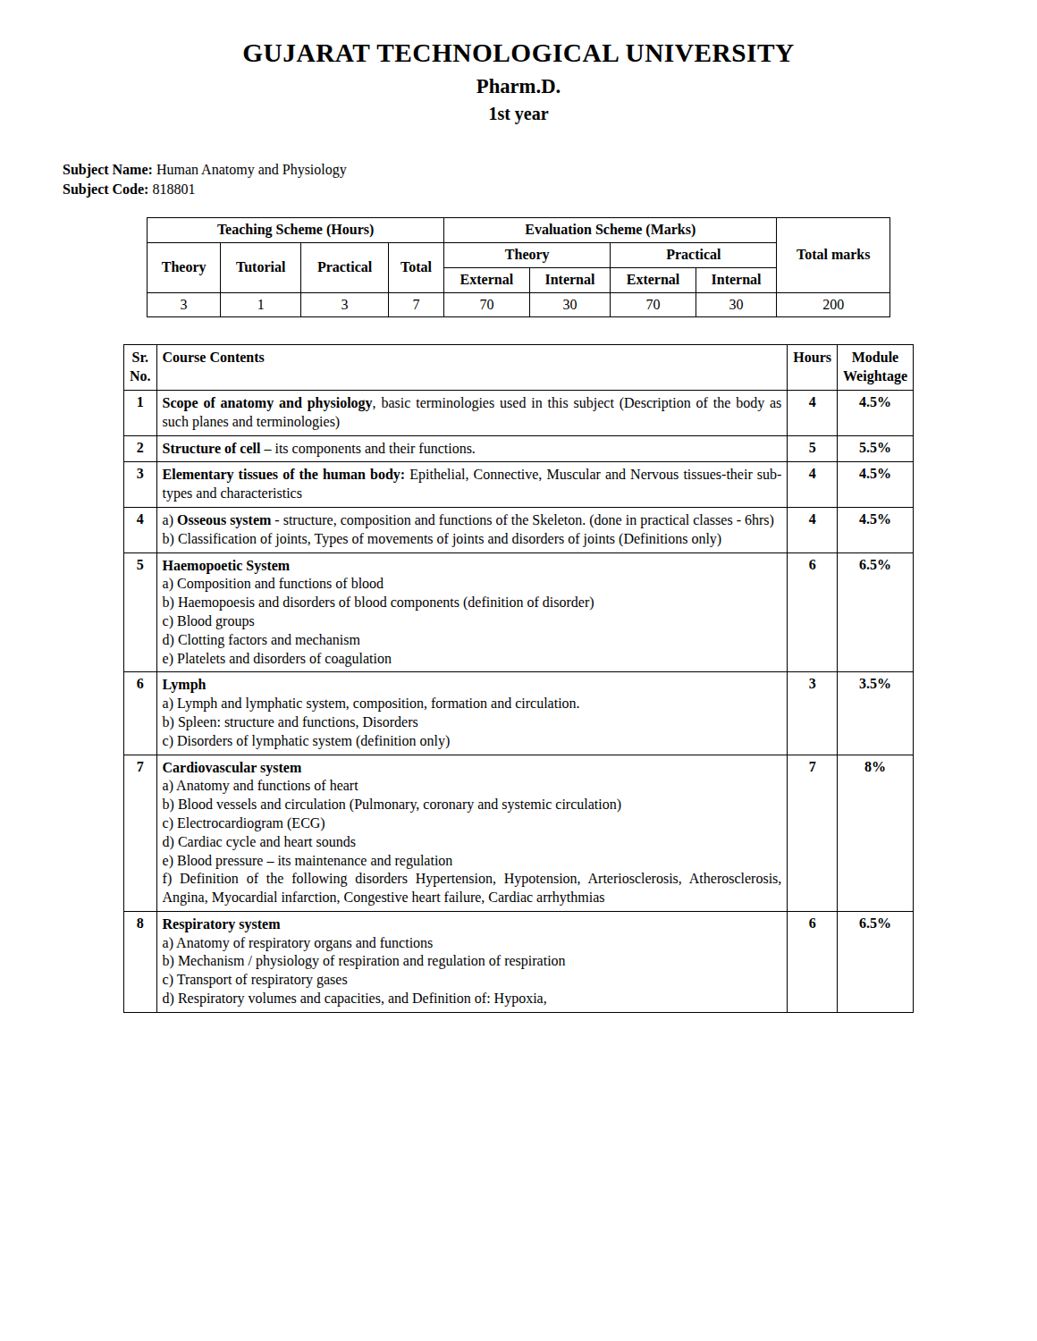GUJARAT TECHNOLOGICAL UNIVERSITY
Pharm.D.
1st year
Subject Name: Human Anatomy and Physiology
Subject Code: 818801
| Teaching Scheme (Hours) | Evaluation Scheme (Marks) | Total marks |
| --- | --- | --- |
| Theory | Tutorial | Practical | Total | Theory | Practical |
| External | Internal | External | Internal |
| 3 | 1 | 3 | 7 | 70 | 30 | 70 | 30 | 200 |
| Sr. No. | Course Contents | Hours | Module Weightage |
| --- | --- | --- | --- |
| 1 | Scope of anatomy and physiology , basic terminologies used in this subject (Description of the body as such planes and terminologies) | 4 | 4.5% |
| 2 | Structure of cell – its components and their functions. | 5 | 5.5% |
| 3 | Elementary tissues of the human body: Epithelial, Connective, Muscular and Nervous tissues-their sub-types and characteristics | 4 | 4.5% |
| 4 | a) Osseous system - structure, composition and functions of the Skeleton. (done in practical classes - 6hrs) b) Classification of joints, Types of movements of joints and disorders of joints (Definitions only) | 4 | 4.5% |
| 5 | Haemopoetic System a) Composition and functions of blood b) Haemopoesis and disorders of blood components (definition of disorder) c) Blood groups d) Clotting factors and mechanism e) Platelets and disorders of coagulation | 6 | 6.5% |
| 6 | Lymph a) Lymph and lymphatic system, composition, formation and circulation. b) Spleen: structure and functions, Disorders c) Disorders of lymphatic system (definition only) | 3 | 3.5% |
| 7 | Cardiovascular system a) Anatomy and functions of heart b) Blood vessels and circulation (Pulmonary, coronary and systemic circulation) c) Electrocardiogram (ECG) d) Cardiac cycle and heart sounds e) Blood pressure – its maintenance and regulation f) Definition of the following disorders Hypertension, Hypotension, Arteriosclerosis, Atherosclerosis, Angina, Myocardial infarction, Congestive heart failure, Cardiac arrhythmias | 7 | 8% |
| 8 | Respiratory system a) Anatomy of respiratory organs and functions b) Mechanism / physiology of respiration and regulation of respiration c) Transport of respiratory gases d) Respiratory volumes and capacities, and Definition of: Hypoxia, | 6 | 6.5% |